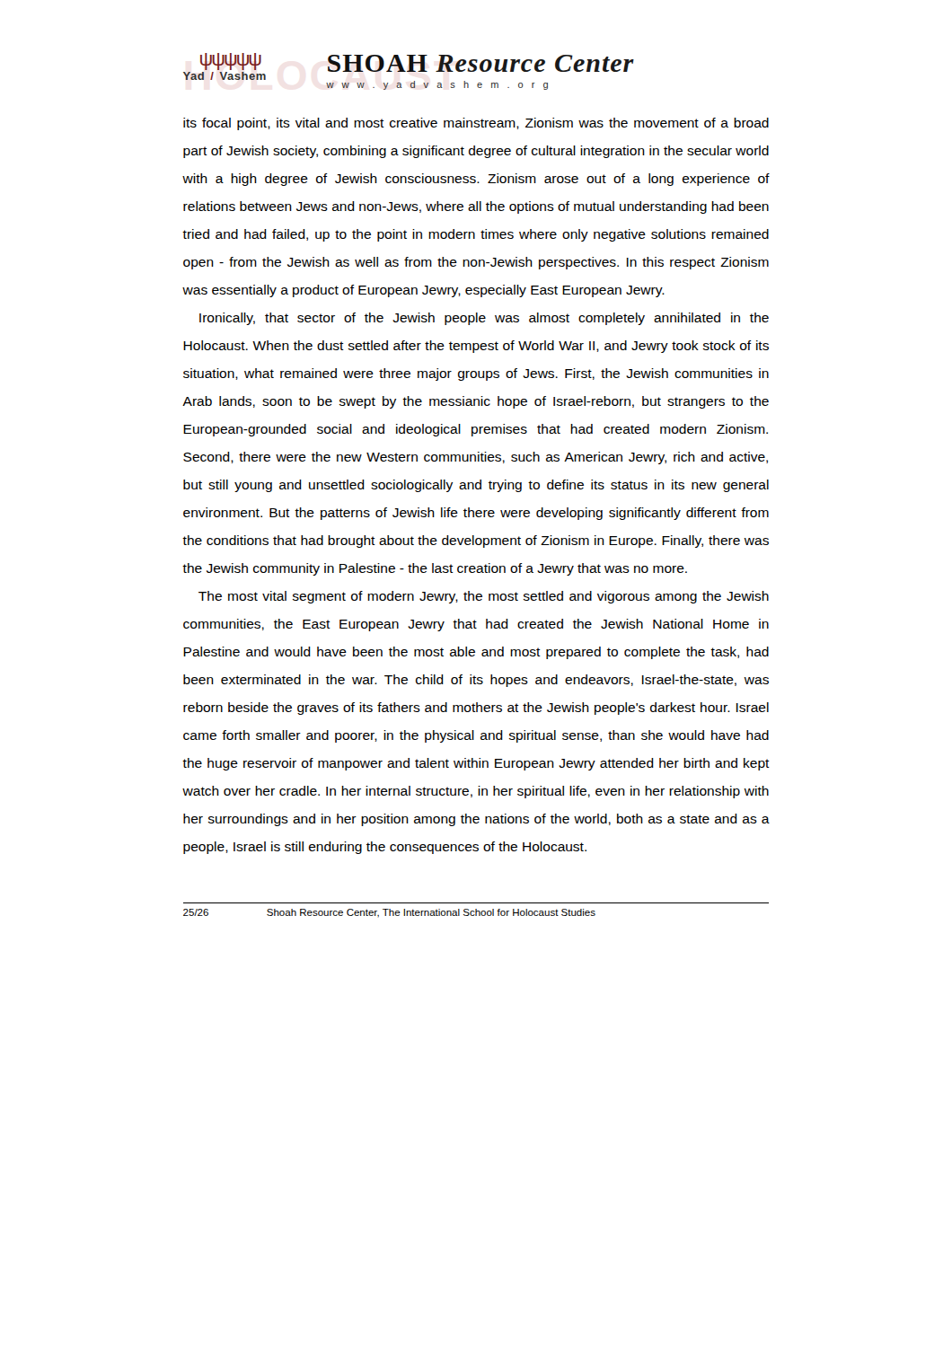HOLOCAUST
ψψψψψ
Yad / Vashem
SHOAH Resource Center
w w w . y a d v a s h e m . o r g
its focal point, its vital and most creative mainstream, Zionism was the movement of a broad part of Jewish society, combining a significant degree of cultural integration in the secular world with a high degree of Jewish consciousness. Zionism arose out of a long experience of relations between Jews and non-Jews, where all the options of mutual understanding had been tried and had failed, up to the point in modern times where only negative solutions remained open - from the Jewish as well as from the non-Jewish perspectives. In this respect Zionism was essentially a product of European Jewry, especially East European Jewry.
Ironically, that sector of the Jewish people was almost completely annihilated in the Holocaust. When the dust settled after the tempest of World War II, and Jewry took stock of its situation, what remained were three major groups of Jews. First, the Jewish communities in Arab lands, soon to be swept by the messianic hope of Israel-reborn, but strangers to the European-grounded social and ideological premises that had created modern Zionism. Second, there were the new Western communities, such as American Jewry, rich and active, but still young and unsettled sociologically and trying to define its status in its new general environment. But the patterns of Jewish life there were developing significantly different from the conditions that had brought about the development of Zionism in Europe. Finally, there was the Jewish community in Palestine - the last creation of a Jewry that was no more.
The most vital segment of modern Jewry, the most settled and vigorous among the Jewish communities, the East European Jewry that had created the Jewish National Home in Palestine and would have been the most able and most prepared to complete the task, had been exterminated in the war. The child of its hopes and endeavors, Israel-the-state, was reborn beside the graves of its fathers and mothers at the Jewish people's darkest hour. Israel came forth smaller and poorer, in the physical and spiritual sense, than she would have had the huge reservoir of manpower and talent within European Jewry attended her birth and kept watch over her cradle. In her internal structure, in her spiritual life, even in her relationship with her surroundings and in her position among the nations of the world, both as a state and as a people, Israel is still enduring the consequences of the Holocaust.
25/26 Shoah Resource Center, The International School for Holocaust Studies